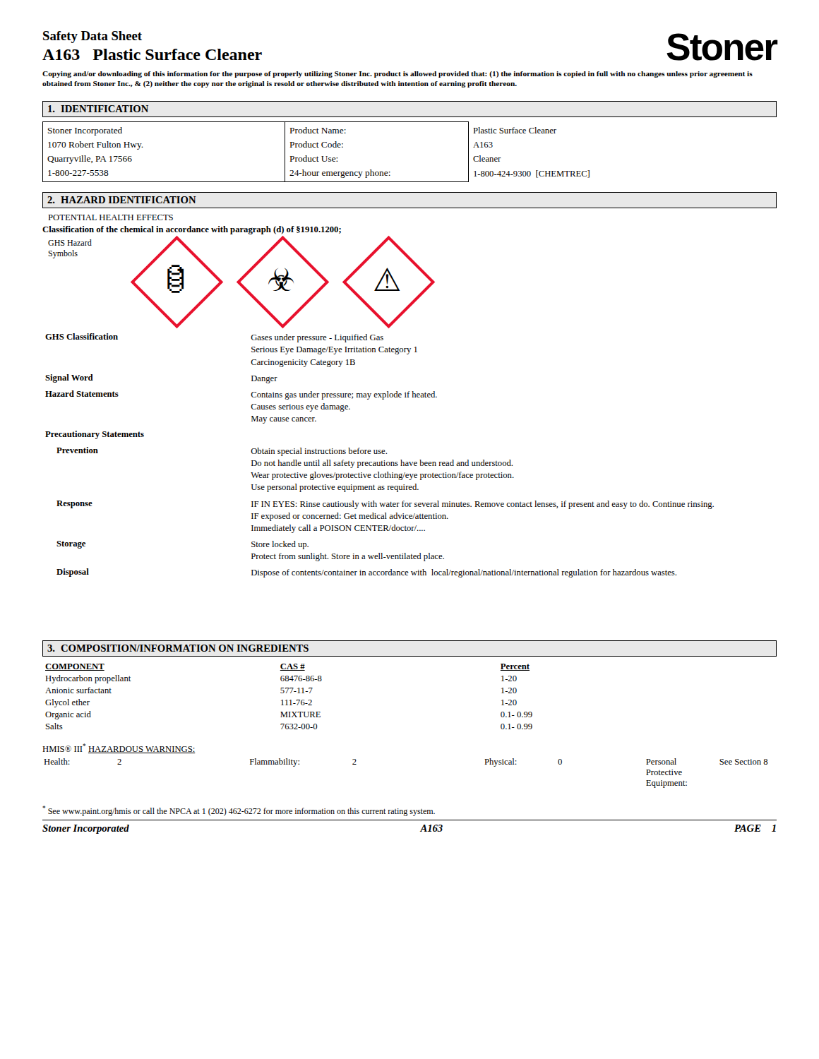Safety Data Sheet
A163 Plastic Surface Cleaner
Stoner
Copying and/or downloading of this information for the purpose of properly utilizing Stoner Inc. product is allowed provided that: (1) the information is copied in full with no changes unless prior agreement is obtained from Stoner Inc., & (2) neither the copy nor the original is resold or otherwise distributed with intention of earning profit thereon.
1. IDENTIFICATION
| Stoner Incorporated 1070 Robert Fulton Hwy. Quarryville, PA 17566 1-800-227-5538 | Product Name: Product Code: Product Use: 24-hour emergency phone: | Plastic Surface Cleaner A163 Cleaner 1-800-424-9300 [CHEMTREC] |
2. HAZARD IDENTIFICATION
POTENTIAL HEALTH EFFECTS
Classification of the chemical in accordance with paragraph (d) of §1910.1200;
GHS Hazard
Symbols
🛢
☣
⚠
| GHS Classification | Gases under pressure - Liquified Gas Serious Eye Damage/Eye Irritation Category 1 Carcinogenicity Category 1B |
| Signal Word | Danger |
| Hazard Statements | Contains gas under pressure; may explode if heated. Causes serious eye damage. May cause cancer. |
| Precautionary Statements | |
| Prevention | Obtain special instructions before use. Do not handle until all safety precautions have been read and understood. Wear protective gloves/protective clothing/eye protection/face protection. Use personal protective equipment as required. |
| Response | IF IN EYES: Rinse cautiously with water for several minutes. Remove contact lenses, if present and easy to do. Continue rinsing. IF exposed or concerned: Get medical advice/attention. Immediately call a POISON CENTER/doctor/.... |
| Storage | Store locked up. Protect from sunlight. Store in a well-ventilated place. |
| Disposal | Dispose of contents/container in accordance with local/regional/national/international regulation for hazardous wastes. |
3. COMPOSITION/INFORMATION ON INGREDIENTS
| COMPONENT | CAS # | Percent |
| --- | --- | --- |
| Hydrocarbon propellant | 68476-86-8 | 1-20 |
| Anionic surfactant | 577-11-7 | 1-20 |
| Glycol ether | 111-76-2 | 1-20 |
| Organic acid | MIXTURE | 0.1- 0.99 |
| Salts | 7632-00-0 | 0.1- 0.99 |
HMIS® III* HAZARDOUS WARNINGS:
| Health: | 2 | Flammability: | 2 | Physical: | 0 | Personal Protective Equipment: | See Section 8 |
* See www.paint.org/hmis or call the NPCA at 1 (202) 462-6272 for more information on this current rating system.
Stoner Incorporated A163 PAGE 1